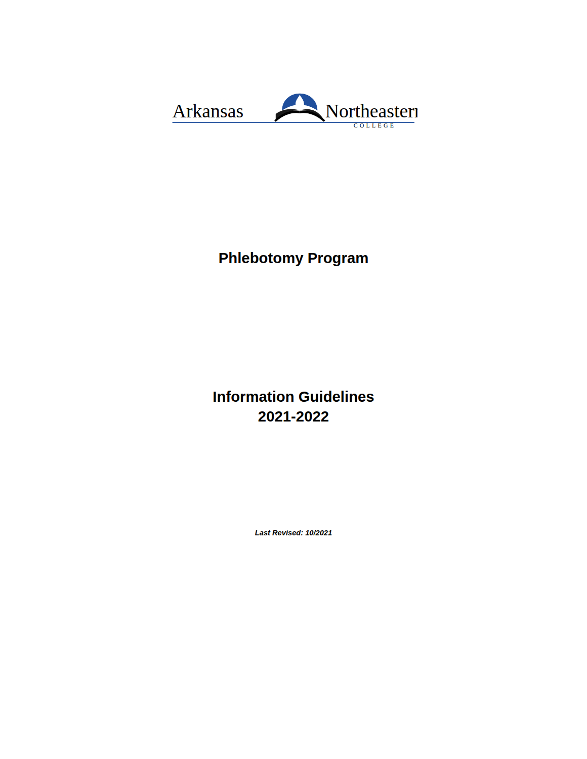Arkansas Northeastern COLLEGE
Phlebotomy Program
Information Guidelines
2021-2022
Last Revised: 10/2021